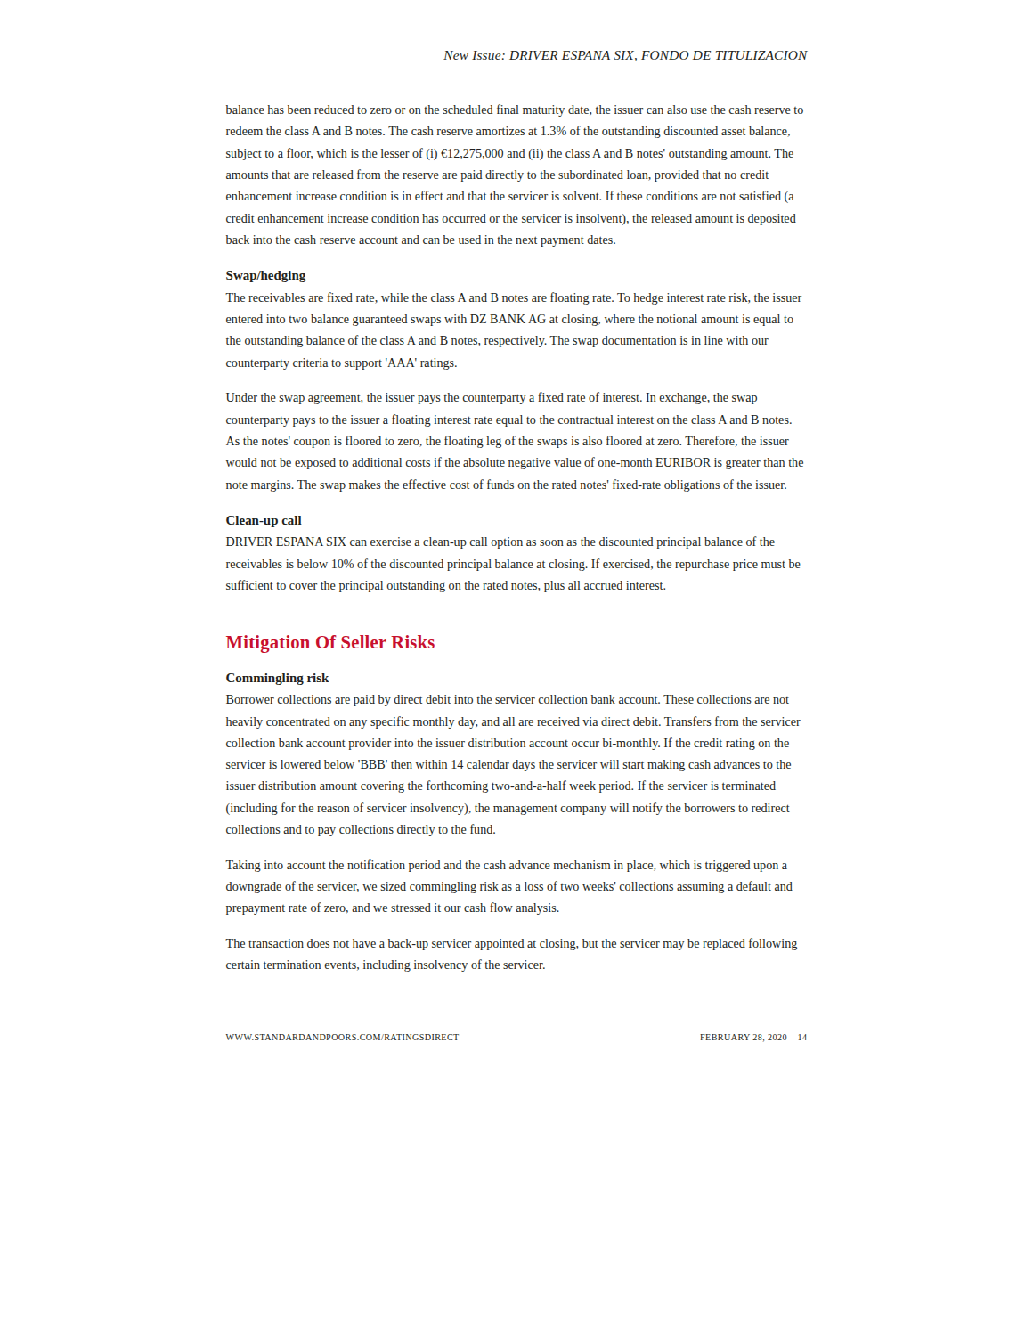New Issue: DRIVER ESPANA SIX, FONDO DE TITULIZACION
balance has been reduced to zero or on the scheduled final maturity date, the issuer can also use the cash reserve to redeem the class A and B notes. The cash reserve amortizes at 1.3% of the outstanding discounted asset balance, subject to a floor, which is the lesser of (i) €12,275,000 and (ii) the class A and B notes' outstanding amount. The amounts that are released from the reserve are paid directly to the subordinated loan, provided that no credit enhancement increase condition is in effect and that the servicer is solvent. If these conditions are not satisfied (a credit enhancement increase condition has occurred or the servicer is insolvent), the released amount is deposited back into the cash reserve account and can be used in the next payment dates.
Swap/hedging
The receivables are fixed rate, while the class A and B notes are floating rate. To hedge interest rate risk, the issuer entered into two balance guaranteed swaps with DZ BANK AG at closing, where the notional amount is equal to the outstanding balance of the class A and B notes, respectively. The swap documentation is in line with our counterparty criteria to support 'AAA' ratings.
Under the swap agreement, the issuer pays the counterparty a fixed rate of interest. In exchange, the swap counterparty pays to the issuer a floating interest rate equal to the contractual interest on the class A and B notes. As the notes' coupon is floored to zero, the floating leg of the swaps is also floored at zero. Therefore, the issuer would not be exposed to additional costs if the absolute negative value of one-month EURIBOR is greater than the note margins. The swap makes the effective cost of funds on the rated notes' fixed-rate obligations of the issuer.
Clean-up call
DRIVER ESPANA SIX can exercise a clean-up call option as soon as the discounted principal balance of the receivables is below 10% of the discounted principal balance at closing. If exercised, the repurchase price must be sufficient to cover the principal outstanding on the rated notes, plus all accrued interest.
Mitigation Of Seller Risks
Commingling risk
Borrower collections are paid by direct debit into the servicer collection bank account. These collections are not heavily concentrated on any specific monthly day, and all are received via direct debit. Transfers from the servicer collection bank account provider into the issuer distribution account occur bi-monthly. If the credit rating on the servicer is lowered below 'BBB' then within 14 calendar days the servicer will start making cash advances to the issuer distribution amount covering the forthcoming two-and-a-half week period. If the servicer is terminated (including for the reason of servicer insolvency), the management company will notify the borrowers to redirect collections and to pay collections directly to the fund.
Taking into account the notification period and the cash advance mechanism in place, which is triggered upon a downgrade of the servicer, we sized commingling risk as a loss of two weeks' collections assuming a default and prepayment rate of zero, and we stressed it our cash flow analysis.
The transaction does not have a back-up servicer appointed at closing, but the servicer may be replaced following certain termination events, including insolvency of the servicer.
WWW.STANDARDANDPOORS.COM/RATINGSDIRECT
FEBRUARY 28, 202014